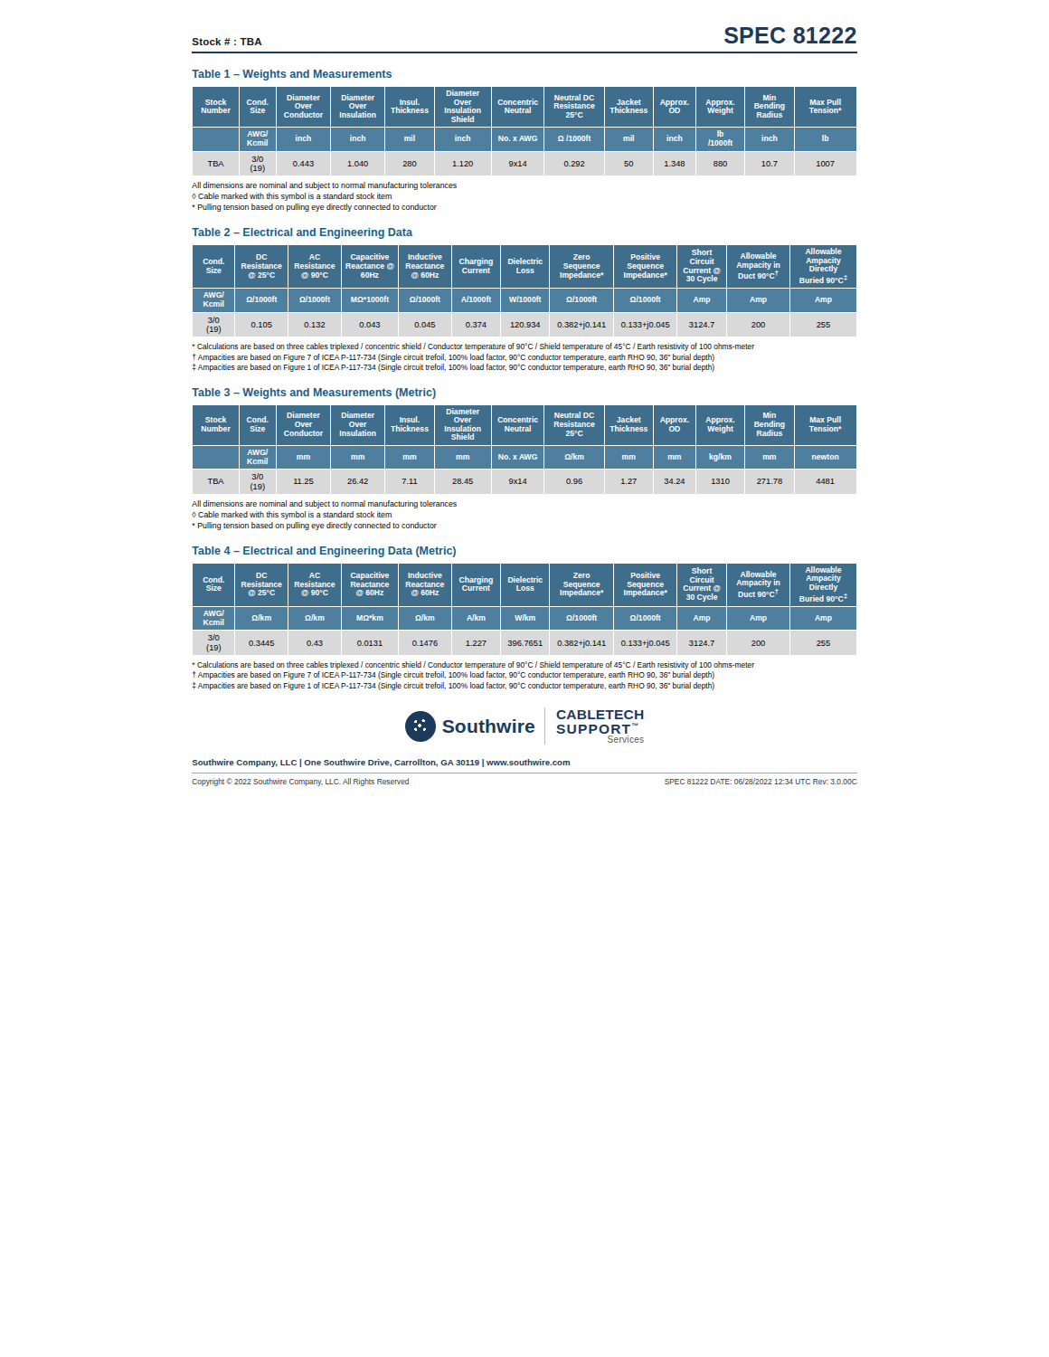Stock # : TBA
SPEC 81222
Table 1 – Weights and Measurements
| Stock Number | Cond. Size | Diameter Over Conductor | Diameter Over Insulation | Insul. Thickness | Diameter Over Insulation Shield | Concentric Neutral | Neutral DC Resistance 25°C | Jacket Thickness | Approx. OD | Approx. Weight | Min Bending Radius | Max Pull Tension* |
| --- | --- | --- | --- | --- | --- | --- | --- | --- | --- | --- | --- | --- |
| | AWG/ Kcmil | inch | inch | mil | inch | No. x AWG | Ω /1000ft | mil | inch | lb /1000ft | inch | lb |
| TBA | 3/0 (19) | 0.443 | 1.040 | 280 | 1.120 | 9x14 | 0.292 | 50 | 1.348 | 880 | 10.7 | 1007 |
All dimensions are nominal and subject to normal manufacturing tolerances
◊ Cable marked with this symbol is a standard stock item
* Pulling tension based on pulling eye directly connected to conductor
Table 2 – Electrical and Engineering Data
| Cond. Size | DC Resistance @ 25°C | AC Resistance @ 90°C | Capacitive Reactance @ 60Hz | Inductive Reactance @ 60Hz | Charging Current | Dielectric Loss | Zero Sequence Impedance* | Positive Sequence Impedance* | Short Circuit Current @ 30 Cycle | Allowable Ampacity in Duct 90°C † | Allowable Ampacity Directly Buried 90°C ‡ |
| --- | --- | --- | --- | --- | --- | --- | --- | --- | --- | --- | --- |
| AWG/ Kcmil | Ω/1000ft | Ω/1000ft | MΩ*1000ft | Ω/1000ft | A/1000ft | W/1000ft | Ω/1000ft | Ω/1000ft | Amp | Amp | Amp |
| 3/0 (19) | 0.105 | 0.132 | 0.043 | 0.045 | 0.374 | 120.934 | 0.382+j0.141 | 0.133+j0.045 | 3124.7 | 200 | 255 |
* Calculations are based on three cables triplexed / concentric shield / Conductor temperature of 90°C / Shield temperature of 45°C / Earth resistivity of 100 ohms-meter
† Ampacities are based on Figure 7 of ICEA P-117-734 (Single circuit trefoil, 100% load factor, 90°C conductor temperature, earth RHO 90, 36" burial depth)
‡ Ampacities are based on Figure 1 of ICEA P-117-734 (Single circuit trefoil, 100% load factor, 90°C conductor temperature, earth RHO 90, 36" burial depth)
Table 3 – Weights and Measurements (Metric)
| Stock Number | Cond. Size | Diameter Over Conductor | Diameter Over Insulation | Insul. Thickness | Diameter Over Insulation Shield | Concentric Neutral | Neutral DC Resistance 25°C | Jacket Thickness | Approx. OD | Approx. Weight | Min Bending Radius | Max Pull Tension* |
| --- | --- | --- | --- | --- | --- | --- | --- | --- | --- | --- | --- | --- |
| | AWG/ Kcmil | mm | mm | mm | mm | No. x AWG | Ω/km | mm | mm | kg/km | mm | newton |
| TBA | 3/0 (19) | 11.25 | 26.42 | 7.11 | 28.45 | 9x14 | 0.96 | 1.27 | 34.24 | 1310 | 271.78 | 4481 |
All dimensions are nominal and subject to normal manufacturing tolerances
◊ Cable marked with this symbol is a standard stock item
* Pulling tension based on pulling eye directly connected to conductor
Table 4 – Electrical and Engineering Data (Metric)
| Cond. Size | DC Resistance @ 25°C | AC Resistance @ 90°C | Capacitive Reactance @ 60Hz | Inductive Reactance @ 60Hz | Charging Current | Dielectric Loss | Zero Sequence Impedance* | Positive Sequence Impedance* | Short Circuit Current @ 30 Cycle | Allowable Ampacity in Duct 90°C † | Allowable Ampacity Directly Buried 90°C ‡ |
| --- | --- | --- | --- | --- | --- | --- | --- | --- | --- | --- | --- |
| AWG/ Kcmil | Ω/km | Ω/km | MΩ*km | Ω/km | A/km | W/km | Ω/1000ft | Ω/1000ft | Amp | Amp | Amp |
| 3/0 (19) | 0.3445 | 0.43 | 0.0131 | 0.1476 | 1.227 | 396.7651 | 0.382+j0.141 | 0.133+j0.045 | 3124.7 | 200 | 255 |
* Calculations are based on three cables triplexed / concentric shield / Conductor temperature of 90°C / Shield temperature of 45°C / Earth resistivity of 100 ohms-meter
† Ampacities are based on Figure 7 of ICEA P-117-734 (Single circuit trefoil, 100% load factor, 90°C conductor temperature, earth RHO 90, 36" burial depth)
‡ Ampacities are based on Figure 1 of ICEA P-117-734 (Single circuit trefoil, 100% load factor, 90°C conductor temperature, earth RHO 90, 36" burial depth)
Southwire
CABLETECH
SUPPORT™
Services
Southwire Company, LLC | One Southwire Drive, Carrollton, GA 30119 | www.southwire.com
Copyright © 2022 Southwire Company, LLC. All Rights Reserved
SPEC 81222 DATE: 06/28/2022 12:34 UTC Rev: 3.0.00C